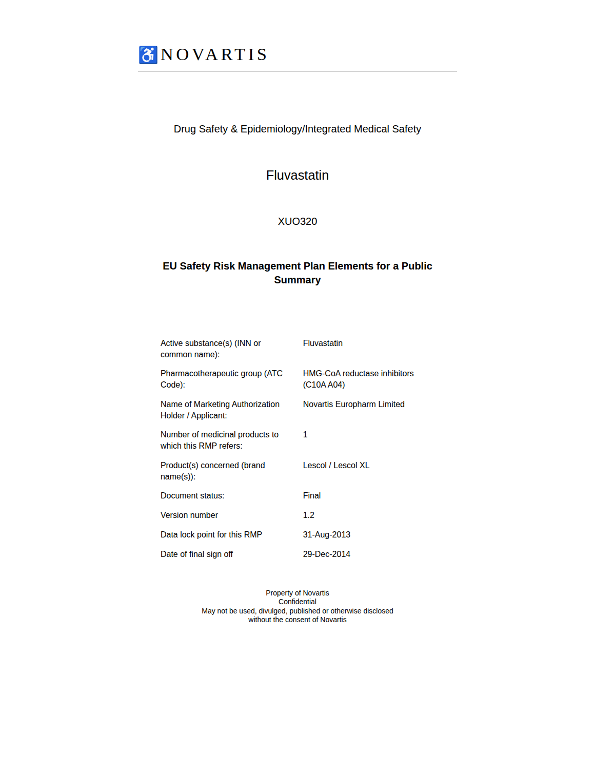♿NOVARTIS
Drug Safety & Epidemiology/Integrated Medical Safety
Fluvastatin
XUO320
EU Safety Risk Management Plan Elements for a Public Summary
| Active substance(s) (INN or common name): | Fluvastatin |
| Pharmacotherapeutic group (ATC Code): | HMG-CoA reductase inhibitors (C10A A04) |
| Name of Marketing Authorization Holder / Applicant: | Novartis Europharm Limited |
| Number of medicinal products to which this RMP refers: | 1 |
| Product(s) concerned (brand name(s)): | Lescol / Lescol XL |
| Document status: | Final |
| Version number | 1.2 |
| Data lock point for this RMP | 31-Aug-2013 |
| Date of final sign off | 29-Dec-2014 |
Property of Novartis
Confidential
May not be used, divulged, published or otherwise disclosed
without the consent of Novartis